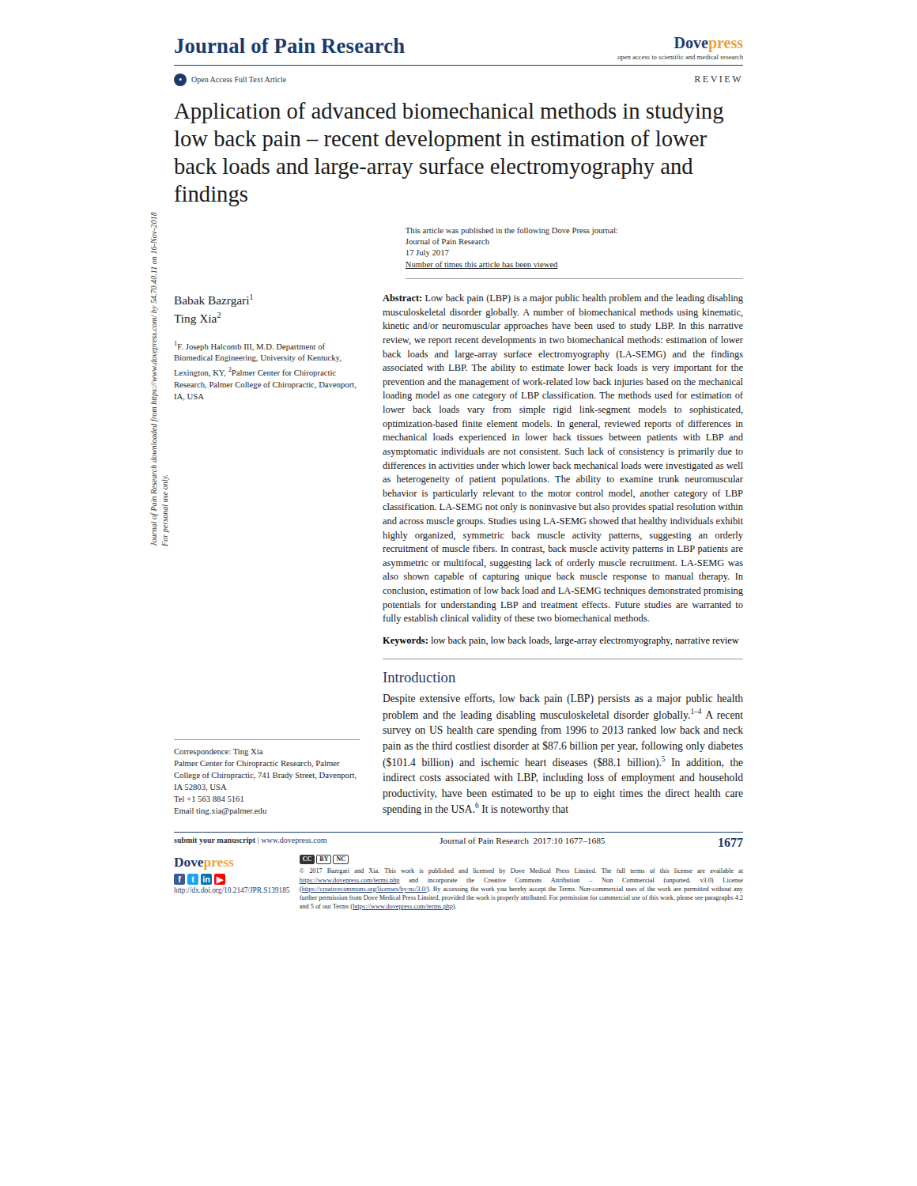Journal of Pain Research downloaded from https://www.dovepress.com/ by 54.70.40.11 on 16-Nov-2018 For personal use only.
Journal of Pain Research
Dovepress
open access to scientific and medical research
• Open Access Full Text Article
Review
Application of advanced biomechanical methods in studying low back pain – recent development in estimation of lower back loads and large-array surface electromyography and findings
This article was published in the following Dove Press journal:
Journal of Pain Research
17 July 2017
Number of times this article has been viewed
Babak Bazrgari1
Ting Xia2
1F. Joseph Halcomb III, M.D. Department of Biomedical Engineering, University of Kentucky, Lexington, KY, 2Palmer Center for Chiropractic Research, Palmer College of Chiropractic, Davenport, IA, USA
Correspondence: Ting Xia
Palmer Center for Chiropractic Research, Palmer College of Chiropractic, 741 Brady Street, Davenport, IA 52803, USA
Tel +1 563 884 5161
Email ting.xia@palmer.edu
Abstract: Low back pain (LBP) is a major public health problem and the leading disabling musculoskeletal disorder globally. A number of biomechanical methods using kinematic, kinetic and/or neuromuscular approaches have been used to study LBP. In this narrative review, we report recent developments in two biomechanical methods: estimation of lower back loads and large-array surface electromyography (LA-SEMG) and the findings associated with LBP. The ability to estimate lower back loads is very important for the prevention and the management of work-related low back injuries based on the mechanical loading model as one category of LBP classification. The methods used for estimation of lower back loads vary from simple rigid link-segment models to sophisticated, optimization-based finite element models. In general, reviewed reports of differences in mechanical loads experienced in lower back tissues between patients with LBP and asymptomatic individuals are not consistent. Such lack of consistency is primarily due to differences in activities under which lower back mechanical loads were investigated as well as heterogeneity of patient populations. The ability to examine trunk neuromuscular behavior is particularly relevant to the motor control model, another category of LBP classification. LA-SEMG not only is noninvasive but also provides spatial resolution within and across muscle groups. Studies using LA-SEMG showed that healthy individuals exhibit highly organized, symmetric back muscle activity patterns, suggesting an orderly recruitment of muscle fibers. In contrast, back muscle activity patterns in LBP patients are asymmetric or multifocal, suggesting lack of orderly muscle recruitment. LA-SEMG was also shown capable of capturing unique back muscle response to manual therapy. In conclusion, estimation of low back load and LA-SEMG techniques demonstrated promising potentials for understanding LBP and treatment effects. Future studies are warranted to fully establish clinical validity of these two biomechanical methods.
Keywords: low back pain, low back loads, large-array electromyography, narrative review
Introduction
Despite extensive efforts, low back pain (LBP) persists as a major public health problem and the leading disabling musculoskeletal disorder globally.1–4 A recent survey on US health care spending from 1996 to 2013 ranked low back and neck pain as the third costliest disorder at $87.6 billion per year, following only diabetes ($101.4 billion) and ischemic heart diseases ($88.1 billion).5 In addition, the indirect costs associated with LBP, including loss of employment and household productivity, have been estimated to be up to eight times the direct health care spending in the USA.6 It is noteworthy that
submit your manuscript | www.dovepress.com
Journal of Pain Research 2017:10 1677–1685
1677
Dovepress
ftin▶
http://dx.doi.org/10.2147/JPR.S139185
CC BY NC
© 2017 Bazrgari and Xia. This work is published and licensed by Dove Medical Press Limited. The full terms of this license are available at https://www.dovepress.com/terms.php and incorporate the Creative Commons Attribution – Non Commercial (unported, v3.0) License (https://creativecommons.org/licenses/by-nc/3.0/). By accessing the work you hereby accept the Terms. Non-commercial uses of the work are permitted without any further permission from Dove Medical Press Limited, provided the work is properly attributed. For permission for commercial use of this work, please see paragraphs 4.2 and 5 of our Terms (https://www.dovepress.com/terms.php).